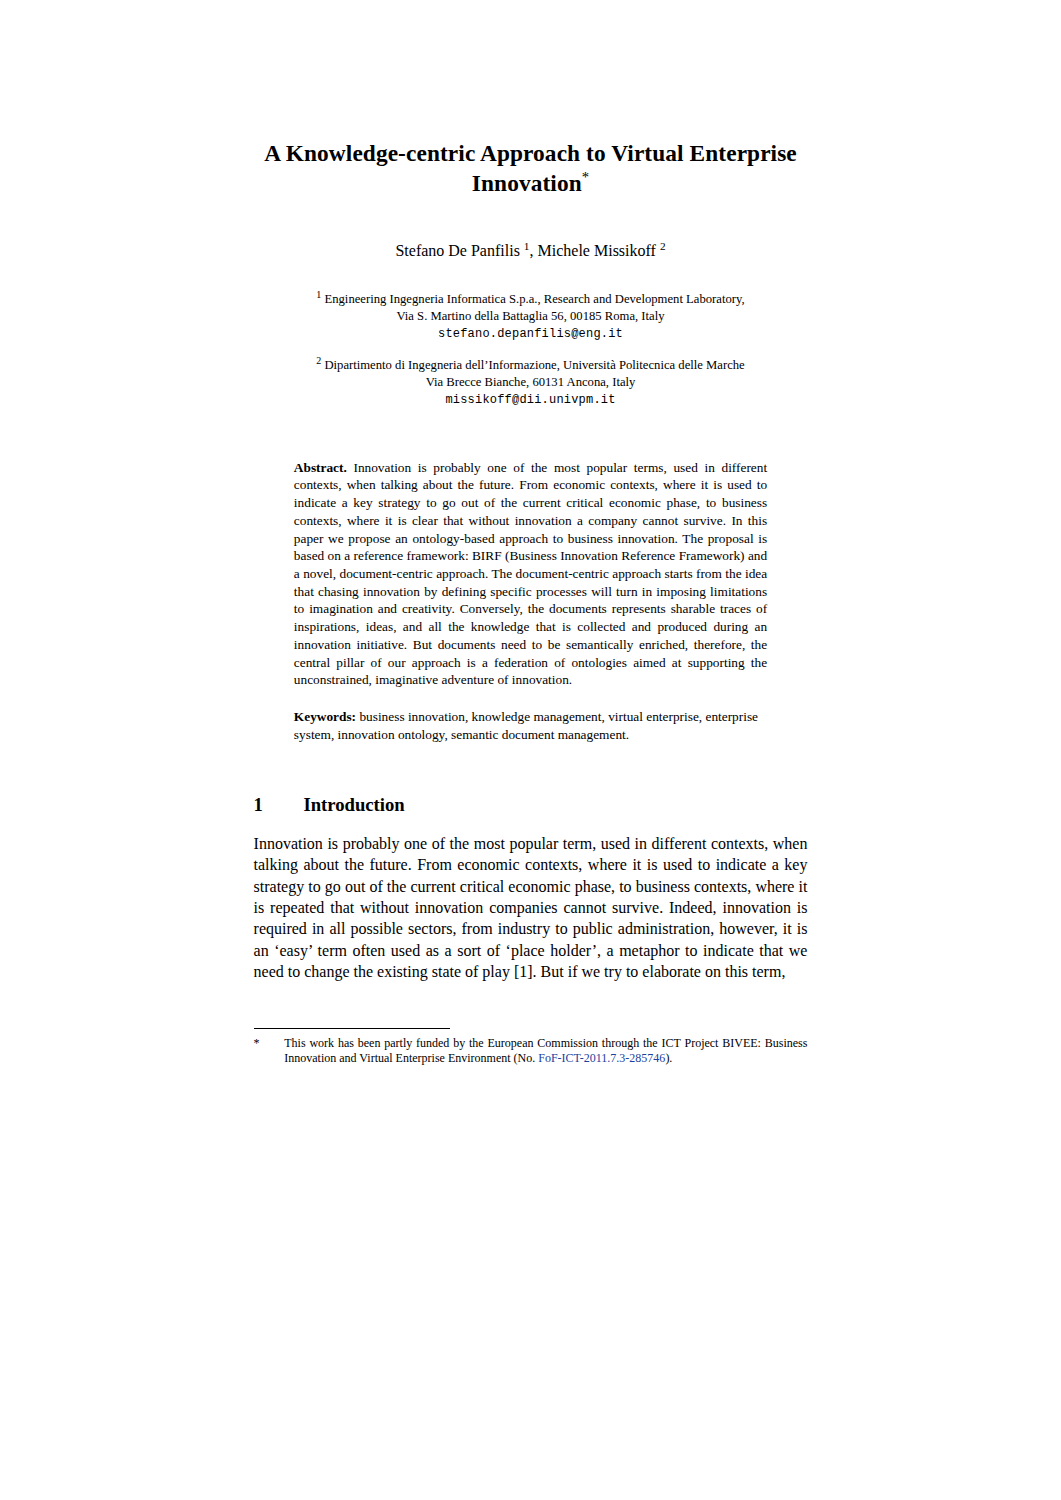A Knowledge-centric Approach to Virtual Enterprise Innovation*
Stefano De Panfilis 1, Michele Missikoff 2
1 Engineering Ingegneria Informatica S.p.a., Research and Development Laboratory,
Via S. Martino della Battaglia 56, 00185 Roma, Italy
stefano.depanfilis@eng.it
2 Dipartimento di Ingegneria dell’Informazione, Università Politecnica delle Marche
Via Brecce Bianche, 60131 Ancona, Italy
missikoff@dii.univpm.it
Abstract. Innovation is probably one of the most popular terms, used in different contexts, when talking about the future. From economic contexts, where it is used to indicate a key strategy to go out of the current critical economic phase, to business contexts, where it is clear that without innovation a company cannot survive. In this paper we propose an ontology-based approach to business innovation. The proposal is based on a reference framework: BIRF (Business Innovation Reference Framework) and a novel, document-centric approach. The document-centric approach starts from the idea that chasing innovation by defining specific processes will turn in imposing limitations to imagination and creativity. Conversely, the documents represents sharable traces of inspirations, ideas, and all the knowledge that is collected and produced during an innovation initiative. But documents need to be semantically enriched, therefore, the central pillar of our approach is a federation of ontologies aimed at supporting the unconstrained, imaginative adventure of innovation.
Keywords: business innovation, knowledge management, virtual enterprise, enterprise system, innovation ontology, semantic document management.
1 Introduction
Innovation is probably one of the most popular term, used in different contexts, when talking about the future. From economic contexts, where it is used to indicate a key strategy to go out of the current critical economic phase, to business contexts, where it is repeated that without innovation companies cannot survive. Indeed, innovation is required in all possible sectors, from industry to public administration, however, it is an ‘easy’ term often used as a sort of ‘place holder’, a metaphor to indicate that we need to change the existing state of play [1]. But if we try to elaborate on this term,
*
This work has been partly funded by the European Commission through the ICT Project BIVEE: Business Innovation and Virtual Enterprise Environment (No. FoF-ICT-2011.7.3-285746).